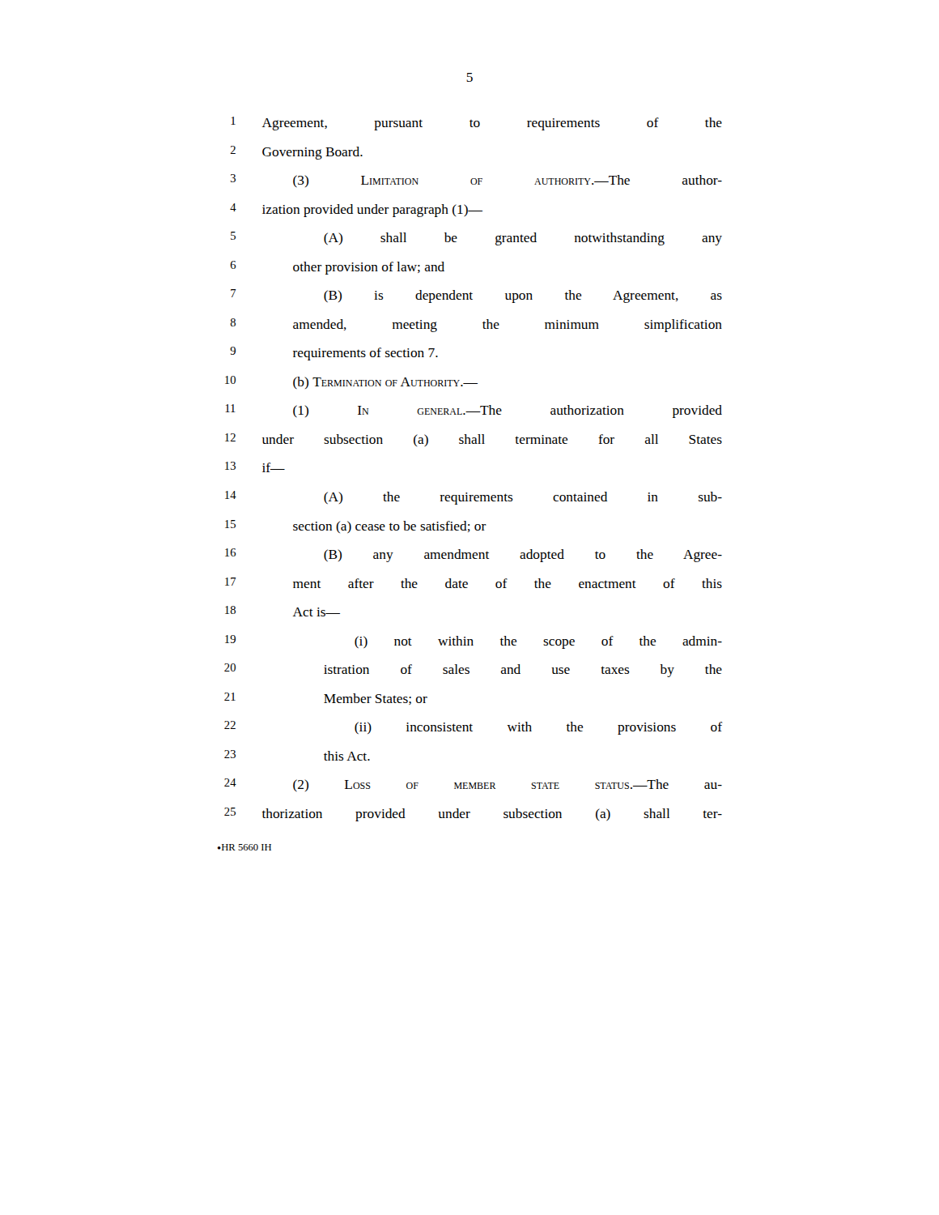5
Agreement, pursuant to requirements of the
Governing Board.
(3) Limitation of authority.—The author-
ization provided under paragraph (1)—
(A) shall be granted notwithstanding any
other provision of law; and
(B) is dependent upon the Agreement, as
amended, meeting the minimum simplification
requirements of section 7.
(b) Termination of Authority.—
(1) In general.—The authorization provided
under subsection (a) shall terminate for all States
if—
(A) the requirements contained in sub-
section (a) cease to be satisfied; or
(B) any amendment adopted to the Agree-
ment after the date of the enactment of this
Act is—
(i) not within the scope of the admin-
istration of sales and use taxes by the
Member States; or
(ii) inconsistent with the provisions of
this Act.
(2) Loss of member state status.—The au-
thorization provided under subsection (a) shall ter-
•HR 5660 IH